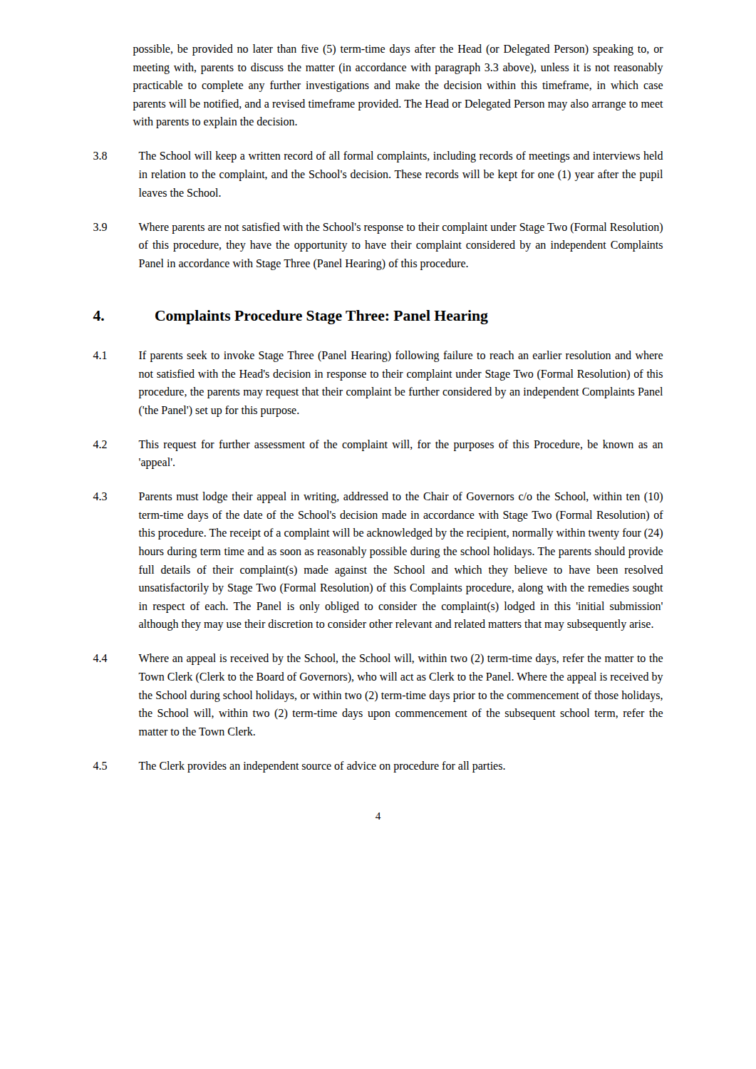possible, be provided no later than five (5) term-time days after the Head (or Delegated Person) speaking to, or meeting with, parents to discuss the matter (in accordance with paragraph 3.3 above), unless it is not reasonably practicable to complete any further investigations and make the decision within this timeframe, in which case parents will be notified, and a revised timeframe provided. The Head or Delegated Person may also arrange to meet with parents to explain the decision.
3.8
The School will keep a written record of all formal complaints, including records of meetings and interviews held in relation to the complaint, and the School's decision. These records will be kept for one (1) year after the pupil leaves the School.
3.9
Where parents are not satisfied with the School's response to their complaint under Stage Two (Formal Resolution) of this procedure, they have the opportunity to have their complaint considered by an independent Complaints Panel in accordance with Stage Three (Panel Hearing) of this procedure.
4. Complaints Procedure Stage Three: Panel Hearing
4.1
If parents seek to invoke Stage Three (Panel Hearing) following failure to reach an earlier resolution and where not satisfied with the Head's decision in response to their complaint under Stage Two (Formal Resolution) of this procedure, the parents may request that their complaint be further considered by an independent Complaints Panel ('the Panel') set up for this purpose.
4.2
This request for further assessment of the complaint will, for the purposes of this Procedure, be known as an 'appeal'.
4.3
Parents must lodge their appeal in writing, addressed to the Chair of Governors c/o the School, within ten (10) term-time days of the date of the School's decision made in accordance with Stage Two (Formal Resolution) of this procedure. The receipt of a complaint will be acknowledged by the recipient, normally within twenty four (24) hours during term time and as soon as reasonably possible during the school holidays. The parents should provide full details of their complaint(s) made against the School and which they believe to have been resolved unsatisfactorily by Stage Two (Formal Resolution) of this Complaints procedure, along with the remedies sought in respect of each. The Panel is only obliged to consider the complaint(s) lodged in this 'initial submission' although they may use their discretion to consider other relevant and related matters that may subsequently arise.
4.4
Where an appeal is received by the School, the School will, within two (2) term-time days, refer the matter to the Town Clerk (Clerk to the Board of Governors), who will act as Clerk to the Panel. Where the appeal is received by the School during school holidays, or within two (2) term-time days prior to the commencement of those holidays, the School will, within two (2) term-time days upon commencement of the subsequent school term, refer the matter to the Town Clerk.
4.5
The Clerk provides an independent source of advice on procedure for all parties.
4